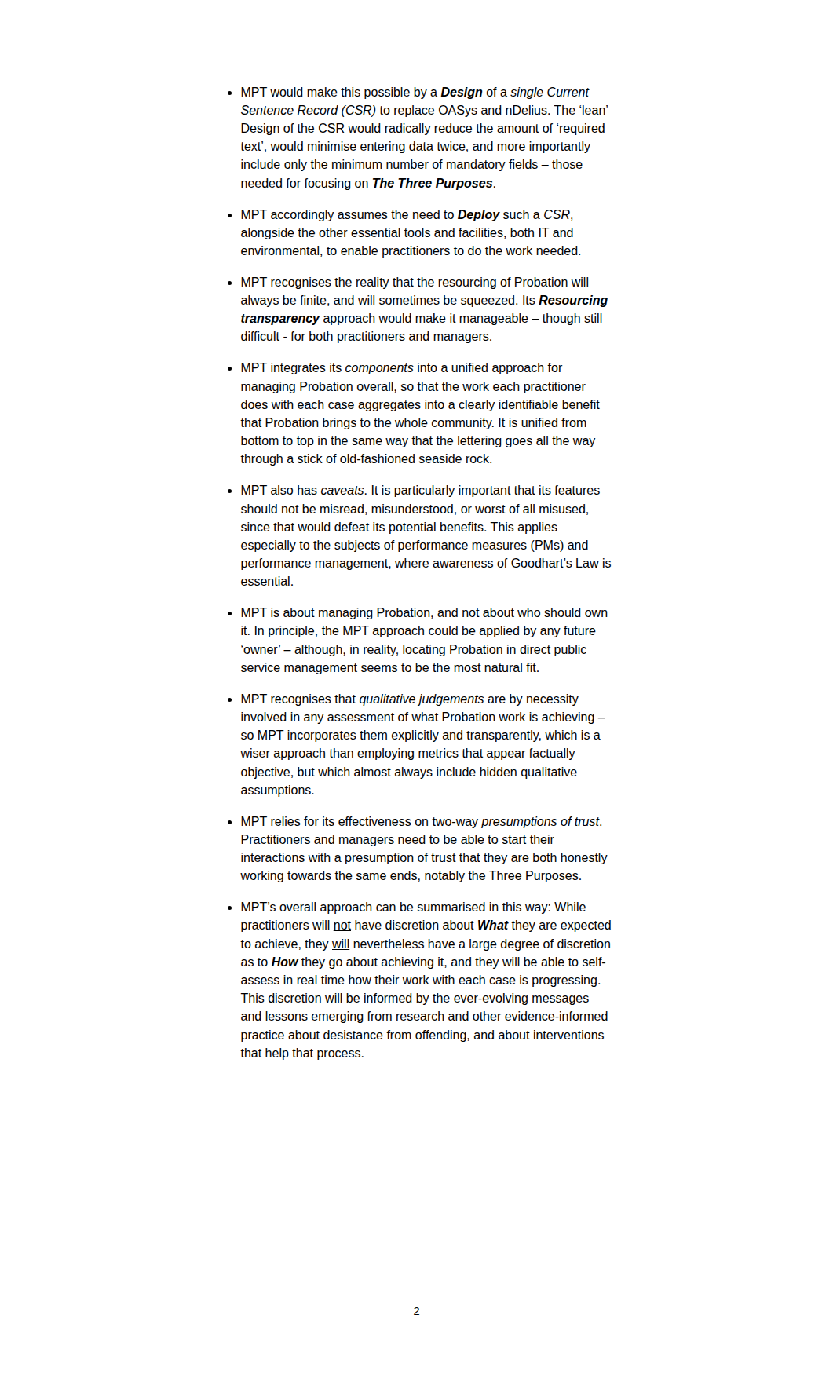MPT would make this possible by a Design of a single Current Sentence Record (CSR) to replace OASys and nDelius. The ‘lean’ Design of the CSR would radically reduce the amount of ‘required text’, would minimise entering data twice, and more importantly include only the minimum number of mandatory fields – those needed for focusing on The Three Purposes.
MPT accordingly assumes the need to Deploy such a CSR, alongside the other essential tools and facilities, both IT and environmental, to enable practitioners to do the work needed.
MPT recognises the reality that the resourcing of Probation will always be finite, and will sometimes be squeezed. Its Resourcing transparency approach would make it manageable – though still difficult - for both practitioners and managers.
MPT integrates its components into a unified approach for managing Probation overall, so that the work each practitioner does with each case aggregates into a clearly identifiable benefit that Probation brings to the whole community. It is unified from bottom to top in the same way that the lettering goes all the way through a stick of old-fashioned seaside rock.
MPT also has caveats. It is particularly important that its features should not be misread, misunderstood, or worst of all misused, since that would defeat its potential benefits. This applies especially to the subjects of performance measures (PMs) and performance management, where awareness of Goodhart’s Law is essential.
MPT is about managing Probation, and not about who should own it. In principle, the MPT approach could be applied by any future ‘owner’ – although, in reality, locating Probation in direct public service management seems to be the most natural fit.
MPT recognises that qualitative judgements are by necessity involved in any assessment of what Probation work is achieving – so MPT incorporates them explicitly and transparently, which is a wiser approach than employing metrics that appear factually objective, but which almost always include hidden qualitative assumptions.
MPT relies for its effectiveness on two-way presumptions of trust. Practitioners and managers need to be able to start their interactions with a presumption of trust that they are both honestly working towards the same ends, notably the Three Purposes.
MPT’s overall approach can be summarised in this way: While practitioners will not have discretion about What they are expected to achieve, they will nevertheless have a large degree of discretion as to How they go about achieving it, and they will be able to self-assess in real time how their work with each case is progressing. This discretion will be informed by the ever-evolving messages and lessons emerging from research and other evidence-informed practice about desistance from offending, and about interventions that help that process.
2